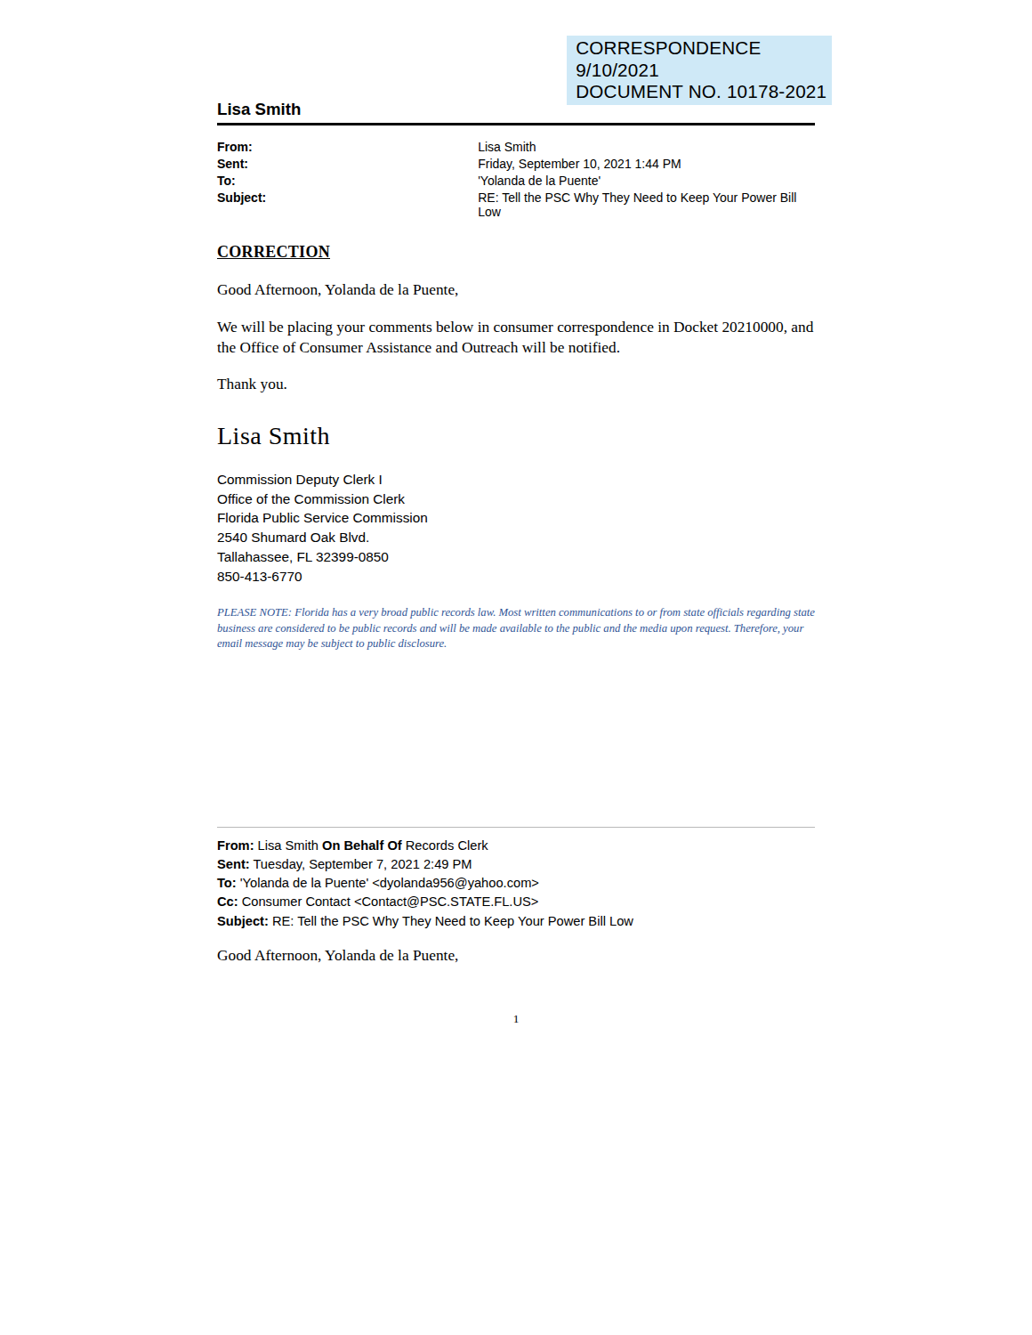CORRESPONDENCE
9/10/2021
DOCUMENT NO. 10178-2021
Lisa Smith
| From: | Lisa Smith |
| Sent: | Friday, September 10, 2021 1:44 PM |
| To: | 'Yolanda de la Puente' |
| Subject: | RE: Tell the PSC Why They Need to Keep Your Power Bill Low |
CORRECTION
Good Afternoon, Yolanda de la Puente,
We will be placing your comments below in consumer correspondence in Docket 20210000, and the Office of Consumer Assistance and Outreach will be notified.
Thank you.
Lisa Smith
Commission Deputy Clerk I
Office of the Commission Clerk
Florida Public Service Commission
2540 Shumard Oak Blvd.
Tallahassee, FL 32399-0850
850-413-6770
PLEASE NOTE: Florida has a very broad public records law. Most written communications to or from state officials regarding state business are considered to be public records and will be made available to the public and the media upon request. Therefore, your email message may be subject to public disclosure.
From: Lisa Smith On Behalf Of Records Clerk
Sent: Tuesday, September 7, 2021 2:49 PM
To: 'Yolanda de la Puente' <dyolanda956@yahoo.com>
Cc: Consumer Contact <Contact@PSC.STATE.FL.US>
Subject: RE: Tell the PSC Why They Need to Keep Your Power Bill Low
Good Afternoon, Yolanda de la Puente,
1